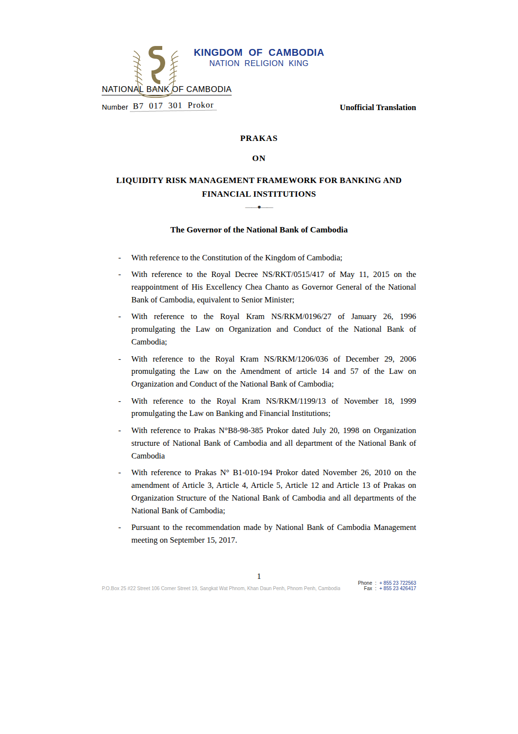1954
KINGDOM OF CAMBODIA
NATION RELIGION KING
NATIONAL BANK OF CAMBODIA
Number B7 017 301 Prokor
Unofficial Translation
PRAKAS
ON
LIQUIDITY RISK MANAGEMENT FRAMEWORK FOR BANKING AND
FINANCIAL INSTITUTIONS
——●——
The Governor of the National Bank of Cambodia
With reference to the Constitution of the Kingdom of Cambodia;
With reference to the Royal Decree NS/RKT/0515/417 of May 11, 2015 on the reappointment of His Excellency Chea Chanto as Governor General of the National Bank of Cambodia, equivalent to Senior Minister;
With reference to the Royal Kram NS/RKM/0196/27 of January 26, 1996 promulgating the Law on Organization and Conduct of the National Bank of Cambodia;
With reference to the Royal Kram NS/RKM/1206/036 of December 29, 2006 promulgating the Law on the Amendment of article 14 and 57 of the Law on Organization and Conduct of the National Bank of Cambodia;
With reference to the Royal Kram NS/RKM/1199/13 of November 18, 1999 promulgating the Law on Banking and Financial Institutions;
With reference to Prakas N°B8-98-385 Prokor dated July 20, 1998 on Organization structure of National Bank of Cambodia and all department of the National Bank of Cambodia
With reference to Prakas N° B1-010-194 Prokor dated November 26, 2010 on the amendment of Article 3, Article 4, Article 5, Article 12 and Article 13 of Prakas on Organization Structure of the National Bank of Cambodia and all departments of the National Bank of Cambodia;
Pursuant to the recommendation made by National Bank of Cambodia Management meeting on September 15, 2017.
1
P.O.Box 25 #22 Street 106 Corner Street 19, Sangkat Wat Phnom, Khan Daun Penh, Phnom Penh, Cambodia
Phone:+ 855 23 722563
Fax:+ 855 23 426417